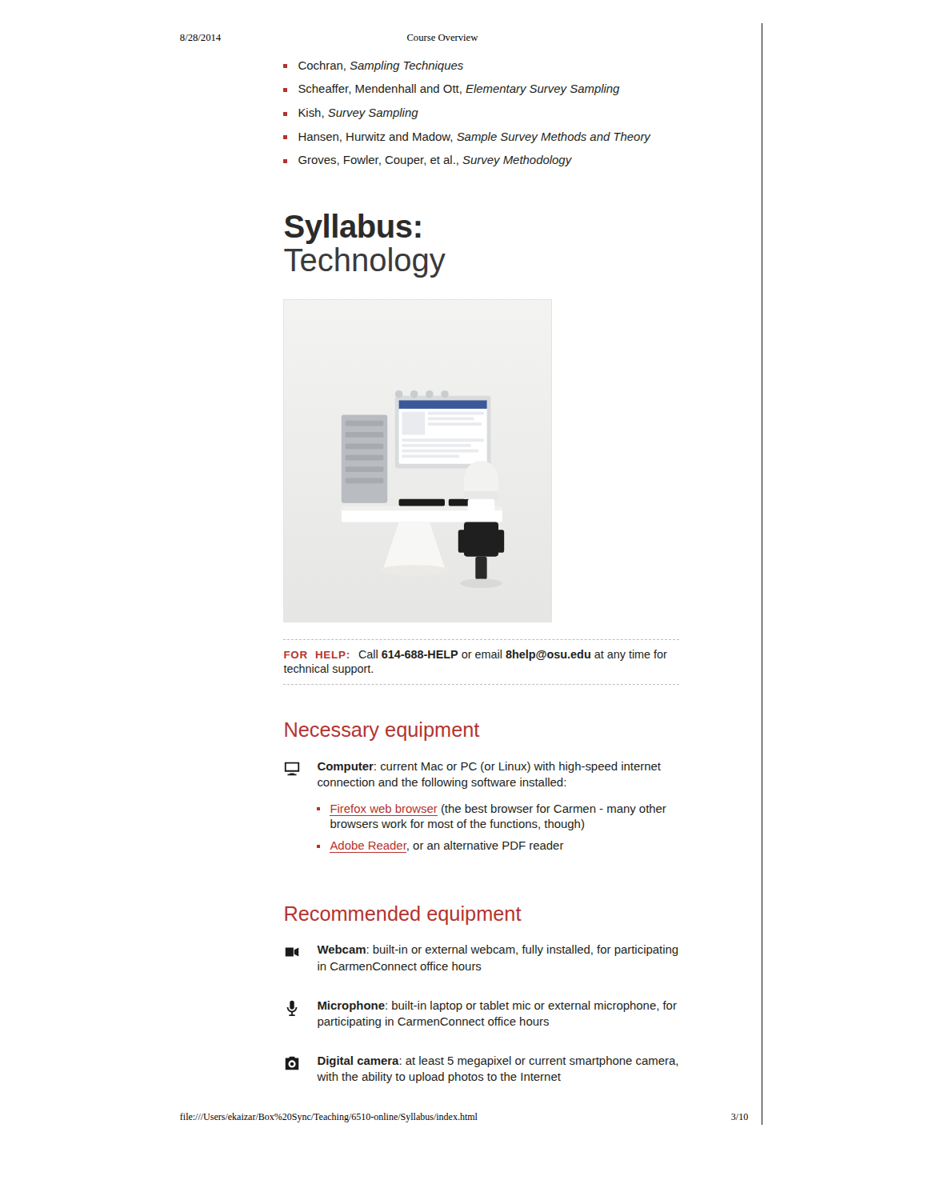8/28/2014 Course Overview
Cochran, Sampling Techniques
Scheaffer, Mendenhall and Ott, Elementary Survey Sampling
Kish, Survey Sampling
Hansen, Hurwitz and Madow, Sample Survey Methods and Theory
Groves, Fowler, Couper, et al., Survey Methodology
Syllabus:
Technology
FOR HELP: Call 614-688-HELP or email 8help@osu.edu at any time for technical support.
Necessary equipment
Computer: current Mac or PC (or Linux) with high-speed internet connection and the following software installed:
Firefox web browser (the best browser for Carmen - many other browsers work for most of the functions, though)
Adobe Reader, or an alternative PDF reader
Recommended equipment
Webcam: built-in or external webcam, fully installed, for participating in CarmenConnect office hours
Microphone: built-in laptop or tablet mic or external microphone, for participating in CarmenConnect office hours
Digital camera: at least 5 megapixel or current smartphone camera, with the ability to upload photos to the Internet
file:///Users/ekaizar/Box%20Sync/Teaching/6510-online/Syllabus/index.html 3/10